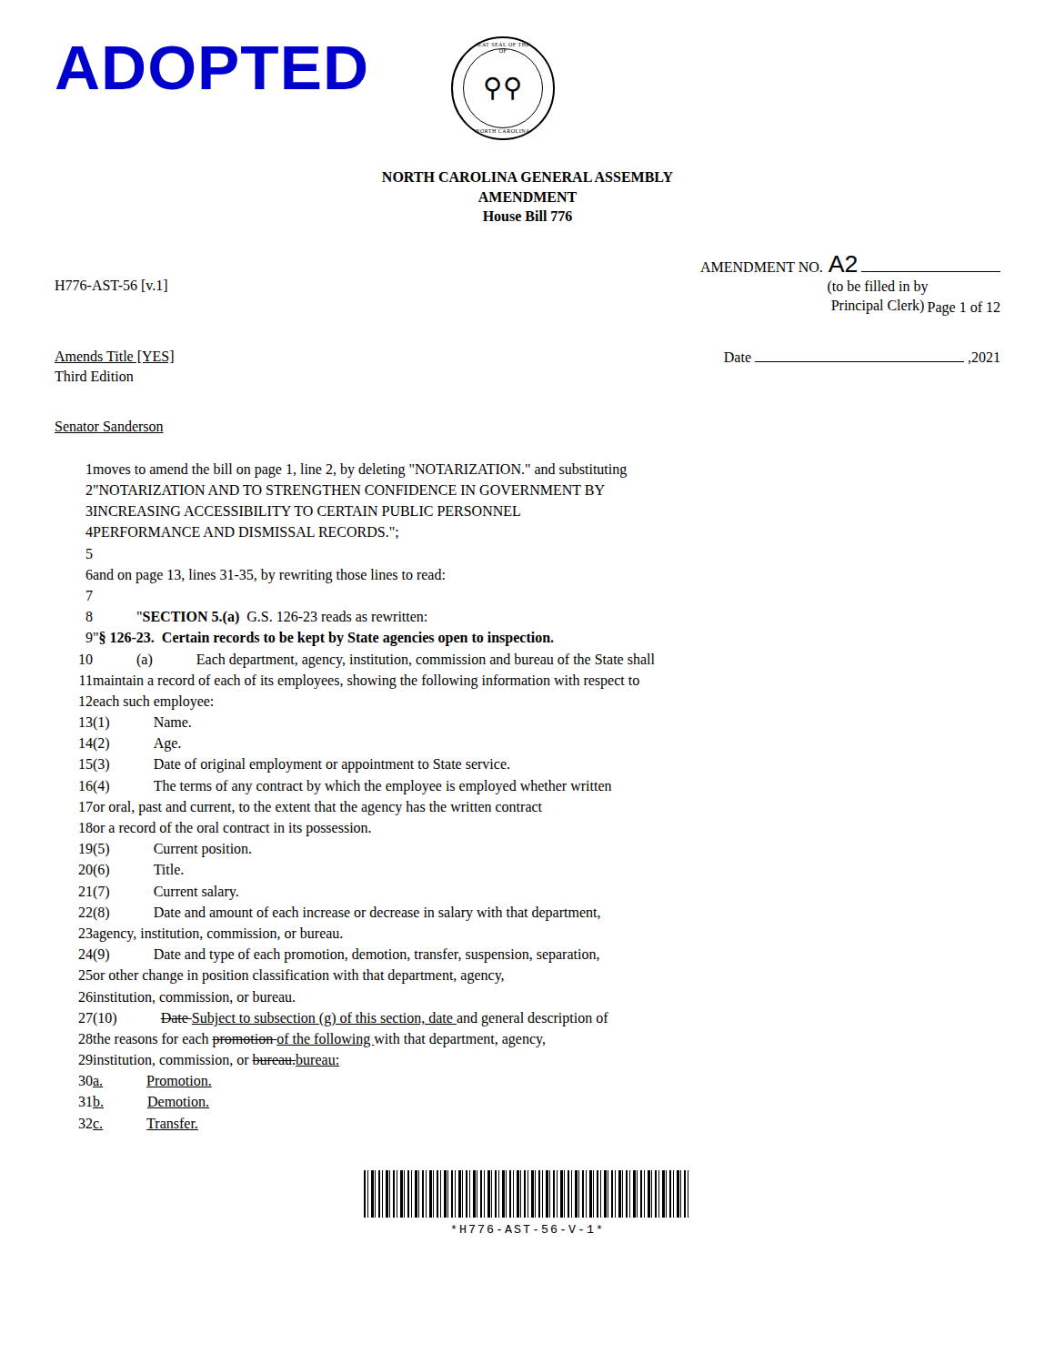ADOPTED
THE GREAT SEAL OF THE STATE OF
⚲⚲
NORTH CAROLINA
NORTH CAROLINA GENERAL ASSEMBLY
AMENDMENT
House Bill 776
AMENDMENT NO. A2
(to be filled in by
Principal Clerk)
H776-AST-56 [v.1]
Page 1 of 12
Amends Title [YES]
Third Edition
Date ,2021
Senator Sanderson
| 1 | moves to amend the bill on page 1, line 2, by deleting "NOTARIZATION." and substituting |
| 2 | "NOTARIZATION AND TO STRENGTHEN CONFIDENCE IN GOVERNMENT BY |
| 3 | INCREASING ACCESSIBILITY TO CERTAIN PUBLIC PERSONNEL |
| 4 | PERFORMANCE AND DISMISSAL RECORDS."; |
| 5 | |
| 6 | and on page 13, lines 31-35, by rewriting those lines to read: |
| 7 | |
| 8 | " SECTION 5.(a) G.S. 126-23 reads as rewritten: |
| 9 | " § 126-23. Certain records to be kept by State agencies open to inspection. |
| 10 | (a) Each department, agency, institution, commission and bureau of the State shall |
| 11 | maintain a record of each of its employees, showing the following information with respect to |
| 12 | each such employee: |
| 13 | (1) Name. |
| 14 | (2) Age. |
| 15 | (3) Date of original employment or appointment to State service. |
| 16 | (4) The terms of any contract by which the employee is employed whether written |
| 17 | or oral, past and current, to the extent that the agency has the written contract |
| 18 | or a record of the oral contract in its possession. |
| 19 | (5) Current position. |
| 20 | (6) Title. |
| 21 | (7) Current salary. |
| 22 | (8) Date and amount of each increase or decrease in salary with that department, |
| 23 | agency, institution, commission, or bureau. |
| 24 | (9) Date and type of each promotion, demotion, transfer, suspension, separation, |
| 25 | or other change in position classification with that department, agency, |
| 26 | institution, commission, or bureau. |
| 27 | (10) Date Subject to subsection (g) of this section, date and general description of |
| 28 | the reasons for each promotion of the following with that department, agency, |
| 29 | institution, commission, or bureau. bureau: |
| 30 | a. Promotion. |
| 31 | b. Demotion. |
| 32 | c. Transfer. |
*H776-AST-56-V-1*